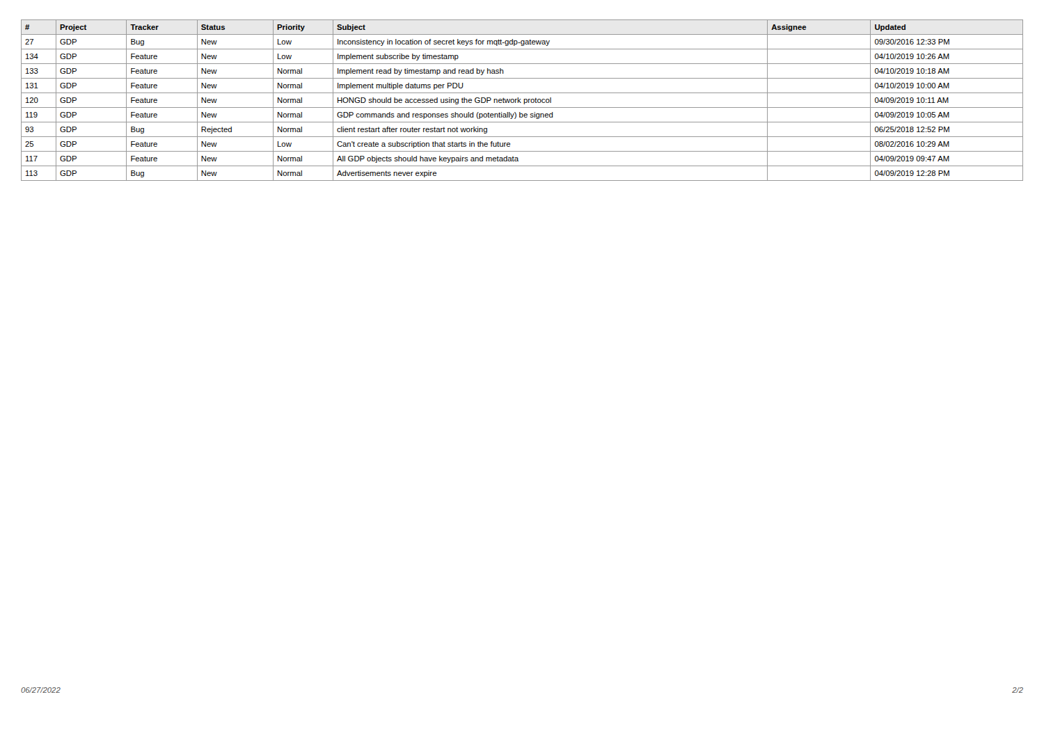| # | Project | Tracker | Status | Priority | Subject | Assignee | Updated |
| --- | --- | --- | --- | --- | --- | --- | --- |
| 27 | GDP | Bug | New | Low | Inconsistency in location of secret keys for mqtt-gdp-gateway | | 09/30/2016 12:33 PM |
| 134 | GDP | Feature | New | Low | Implement subscribe by timestamp | | 04/10/2019 10:26 AM |
| 133 | GDP | Feature | New | Normal | Implement read by timestamp and read by hash | | 04/10/2019 10:18 AM |
| 131 | GDP | Feature | New | Normal | Implement multiple datums per PDU | | 04/10/2019 10:00 AM |
| 120 | GDP | Feature | New | Normal | HONGD should be accessed using the GDP network protocol | | 04/09/2019 10:11 AM |
| 119 | GDP | Feature | New | Normal | GDP commands and responses should (potentially) be signed | | 04/09/2019 10:05 AM |
| 93 | GDP | Bug | Rejected | Normal | client restart after router restart not working | | 06/25/2018 12:52 PM |
| 25 | GDP | Feature | New | Low | Can't create a subscription that starts in the future | | 08/02/2016 10:29 AM |
| 117 | GDP | Feature | New | Normal | All GDP objects should have keypairs and metadata | | 04/09/2019 09:47 AM |
| 113 | GDP | Bug | New | Normal | Advertisements never expire | | 04/09/2019 12:28 PM |
06/27/2022 2/2